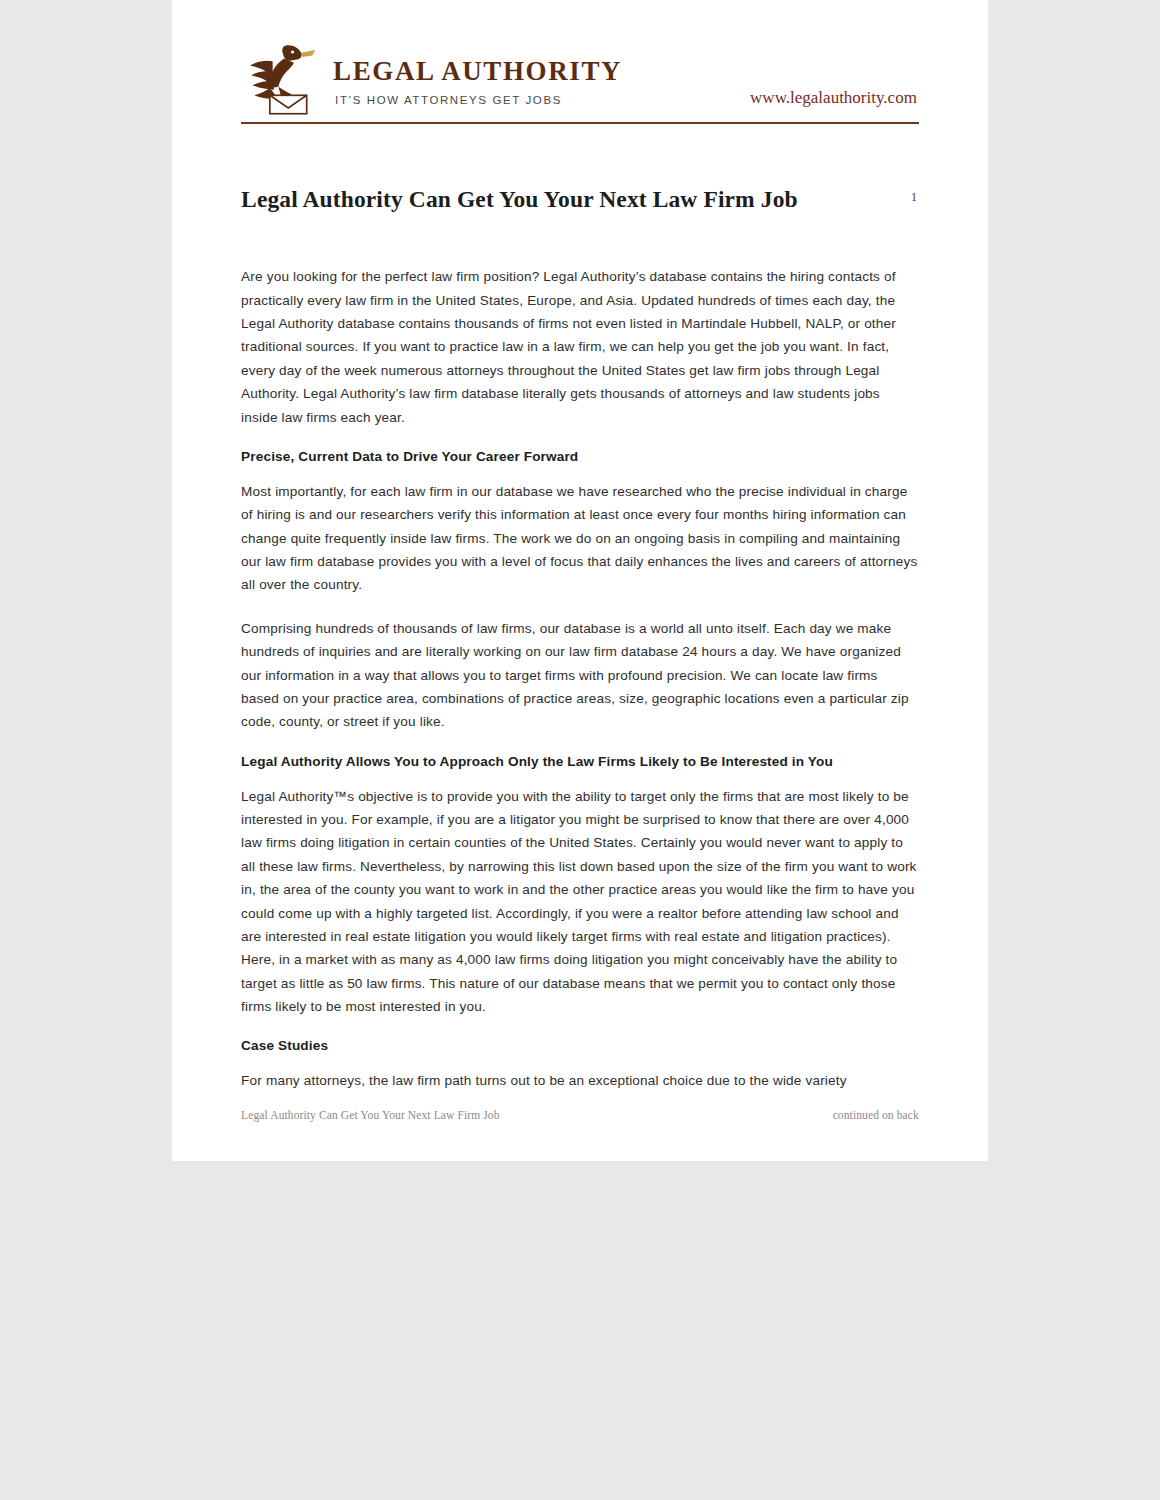LEGAL AUTHORITY
It’s how attorneys get jobs
www.legalauthority.com
Legal Authority Can Get You Your Next Law Firm Job
1
Are you looking for the perfect law firm position? Legal Authority’s database contains the hiring contacts of practically every law firm in the United States, Europe, and Asia. Updated hundreds of times each day, the Legal Authority database contains thousands of firms not even listed in Martindale Hubbell, NALP, or other traditional sources. If you want to practice law in a law firm, we can help you get the job you want. In fact, every day of the week numerous attorneys throughout the United States get law firm jobs through Legal Authority. Legal Authority’s law firm database literally gets thousands of attorneys and law students jobs inside law firms each year.
Precise, Current Data to Drive Your Career Forward
Most importantly, for each law firm in our database we have researched who the precise individual in charge of hiring is and our researchers verify this information at least once every four months hiring information can change quite frequently inside law firms. The work we do on an ongoing basis in compiling and maintaining our law firm database provides you with a level of focus that daily enhances the lives and careers of attorneys all over the country.
Comprising hundreds of thousands of law firms, our database is a world all unto itself. Each day we make hundreds of inquiries and are literally working on our law firm database 24 hours a day. We have organized our information in a way that allows you to target firms with profound precision. We can locate law firms based on your practice area, combinations of practice areas, size, geographic locations even a particular zip code, county, or street if you like.
Legal Authority Allows You to Approach Only the Law Firms Likely to Be Interested in You
Legal Authority™s objective is to provide you with the ability to target only the firms that are most likely to be interested in you. For example, if you are a litigator you might be surprised to know that there are over 4,000 law firms doing litigation in certain counties of the United States. Certainly you would never want to apply to all these law firms. Nevertheless, by narrowing this list down based upon the size of the firm you want to work in, the area of the county you want to work in and the other practice areas you would like the firm to have you could come up with a highly targeted list. Accordingly, if you were a realtor before attending law school and are interested in real estate litigation you would likely target firms with real estate and litigation practices). Here, in a market with as many as 4,000 law firms doing litigation you might conceivably have the ability to target as little as 50 law firms. This nature of our database means that we permit you to contact only those firms likely to be most interested in you.
Case Studies
For many attorneys, the law firm path turns out to be an exceptional choice due to the wide variety
Legal Authority Can Get You Your Next Law Firm Job continued on back